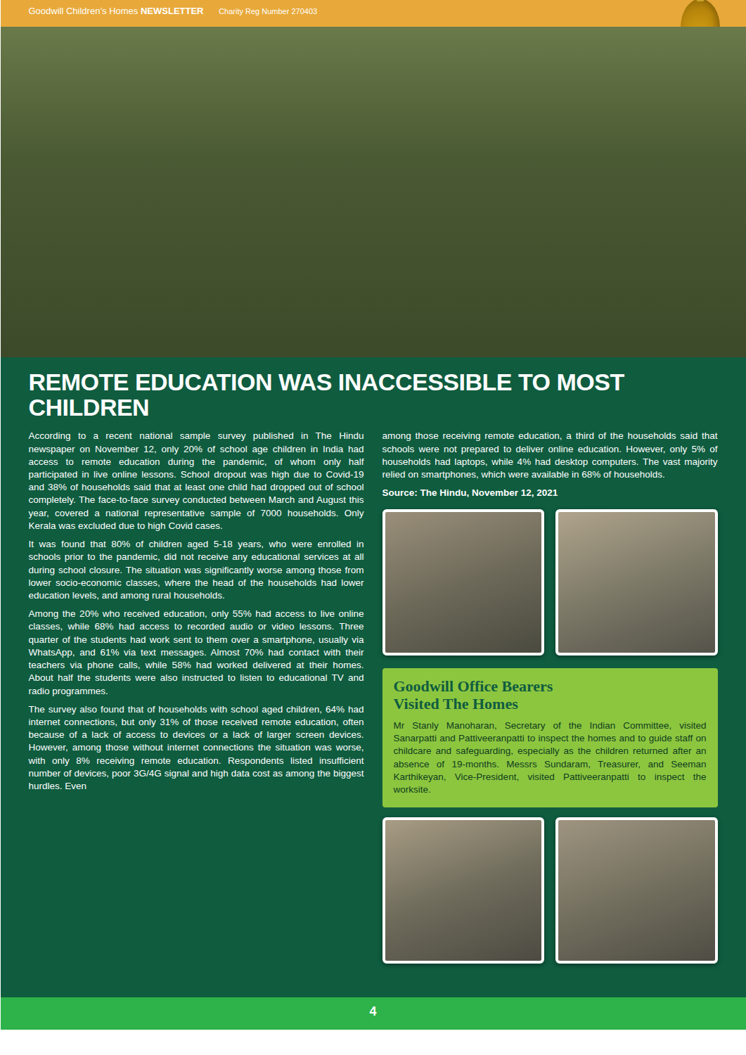Goodwill Children’s Homes NEWSLETTER Charity Reg Number 270403
Remote education was inaccessible to most children
According to a recent national sample survey published in The Hindu newspaper on November 12, only 20% of school age children in India had access to remote education during the pandemic, of whom only half participated in live online lessons. School dropout was high due to Covid-19 and 38% of households said that at least one child had dropped out of school completely. The face-to-face survey conducted between March and August this year, covered a national representative sample of 7000 households. Only Kerala was excluded due to high Covid cases.
It was found that 80% of children aged 5-18 years, who were enrolled in schools prior to the pandemic, did not receive any educational services at all during school closure. The situation was significantly worse among those from lower socio-economic classes, where the head of the households had lower education levels, and among rural households.
Among the 20% who received education, only 55% had access to live online classes, while 68% had access to recorded audio or video lessons. Three quarter of the students had work sent to them over a smartphone, usually via WhatsApp, and 61% via text messages. Almost 70% had contact with their teachers via phone calls, while 58% had worked delivered at their homes. About half the students were also instructed to listen to educational TV and radio programmes.
The survey also found that of households with school aged children, 64% had internet connections, but only 31% of those received remote education, often because of a lack of access to devices or a lack of larger screen devices. However, among those without internet connections the situation was worse, with only 8% receiving remote education. Respondents listed insufficient number of devices, poor 3G/4G signal and high data cost as among the biggest hurdles. Even
among those receiving remote education, a third of the households said that schools were not prepared to deliver online education. However, only 5% of households had laptops, while 4% had desktop computers. The vast majority relied on smartphones, which were available in 68% of households.
Source: The Hindu, November 12, 2021
Goodwill Office Bearers
Visited The Homes
Mr Stanly Manoharan, Secretary of the Indian Committee, visited Sanarpatti and Pattiveeranpatti to inspect the homes and to guide staff on childcare and safeguarding, especially as the children returned after an absence of 19-months. Messrs Sundaram, Treasurer, and Seeman Karthikeyan, Vice-President, visited Pattiveeranpatti to inspect the worksite.
4